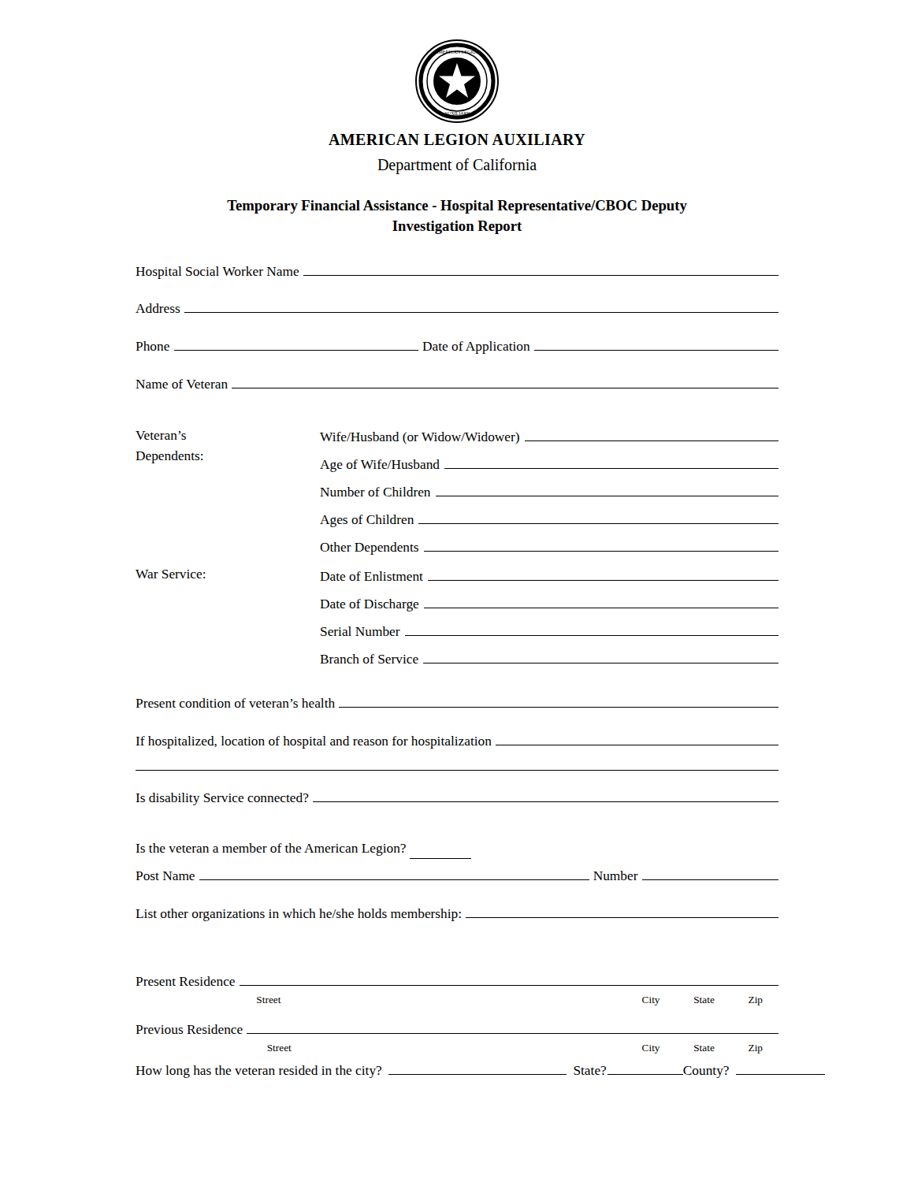AMERICAN LEGION AUXILIARY
AMERICAN LEGION AUXILIARY
Department of California
Temporary Financial Assistance - Hospital Representative/CBOC Deputy
Investigation Report
Hospital Social Worker Name
Address
Phone Date of Application
Name of Veteran
Veteran’s
Dependents:
Wife/Husband (or Widow/Widower)
Age of Wife/Husband
Number of Children
Ages of Children
Other Dependents
War Service:
Date of Enlistment
Date of Discharge
Serial Number
Branch of Service
Present condition of veteran’s health
If hospitalized, location of hospital and reason for hospitalization
Is disability Service connected?
Is the veteran a member of the American Legion?
Post Name Number
List other organizations in which he/she holds membership:
Present Residence
Street City State Zip
Previous Residence
Street City State Zip
How long has the veteran resided in the city? State? County?